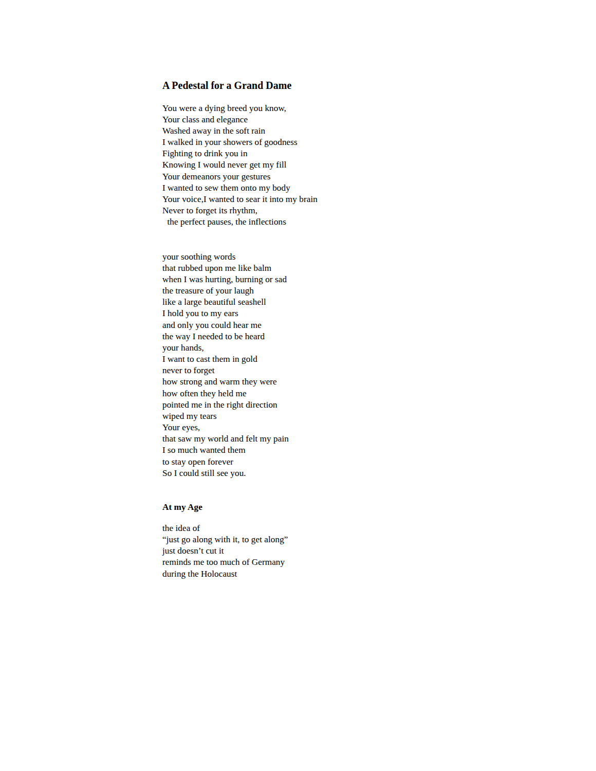A Pedestal for a Grand Dame
You were a dying breed you know,
Your class and elegance
Washed away in the soft rain
I walked in your showers of goodness
Fighting to drink you in
Knowing I would never get my fill
Your demeanors your gestures
I wanted to sew them onto my body
Your voice,I wanted to sear it into my brain
Never to forget its rhythm,
the perfect pauses, the inflections
your soothing words
that rubbed upon me like balm
when I was hurting, burning or sad
the treasure of your laugh
like a large beautiful seashell
I hold you to my ears
and only you could hear me
the way I needed to be heard
your hands,
I want to cast them in gold
never to forget
how strong and warm they were
how often they held me
pointed me in the right direction
wiped my tears
Your eyes,
that saw my world and felt my pain
I so much wanted them
to stay open forever
So I could still see you.
At my Age
the idea of
“just go along with it, to get along”
just doesn’t cut it
reminds me too much of Germany
during the Holocaust